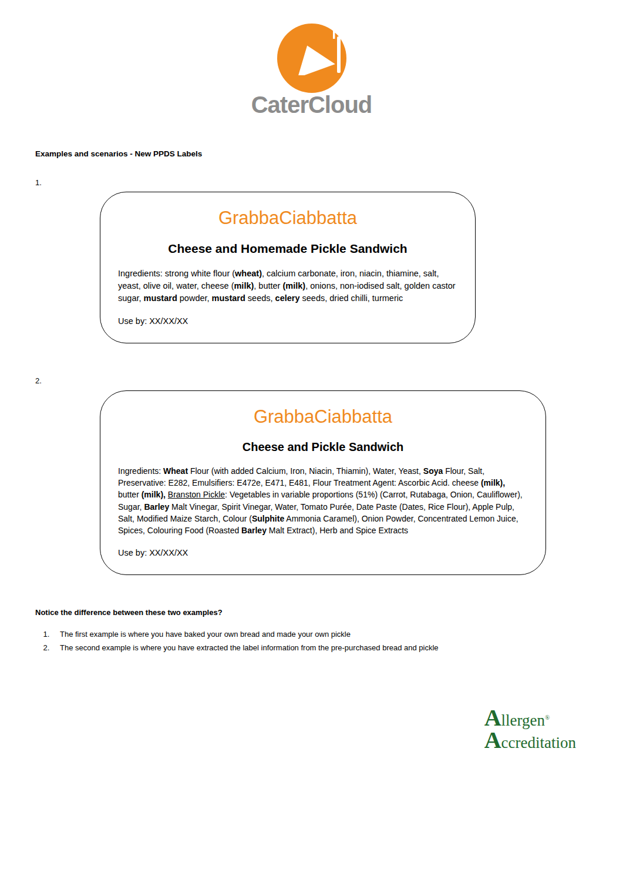CaterCloud
Examples and scenarios - New PPDS Labels
1.
GrabbaCiabbatta
Cheese and Homemade Pickle Sandwich
Ingredients: strong white flour (wheat), calcium carbonate, iron, niacin, thiamine, salt, yeast, olive oil, water, cheese (milk), butter (milk), onions, non-iodised salt, golden castor sugar, mustard powder, mustard seeds, celery seeds, dried chilli, turmeric
Use by: XX/XX/XX
2.
GrabbaCiabbatta
Cheese and Pickle Sandwich
Ingredients: Wheat Flour (with added Calcium, Iron, Niacin, Thiamin), Water, Yeast, Soya Flour, Salt, Preservative: E282, Emulsifiers: E472e, E471, E481, Flour Treatment Agent: Ascorbic Acid. cheese (milk), butter (milk), Branston Pickle: Vegetables in variable proportions (51%) (Carrot, Rutabaga, Onion, Cauliflower), Sugar, Barley Malt Vinegar, Spirit Vinegar, Water, Tomato Purée, Date Paste (Dates, Rice Flour), Apple Pulp, Salt, Modified Maize Starch, Colour (Sulphite Ammonia Caramel), Onion Powder, Concentrated Lemon Juice, Spices, Colouring Food (Roasted Barley Malt Extract), Herb and Spice Extracts
Use by: XX/XX/XX
Notice the difference between these two examples?
The first example is where you have baked your own bread and made your own pickle
The second example is where you have extracted the label information from the pre-purchased bread and pickle
Allergen®
Accreditation